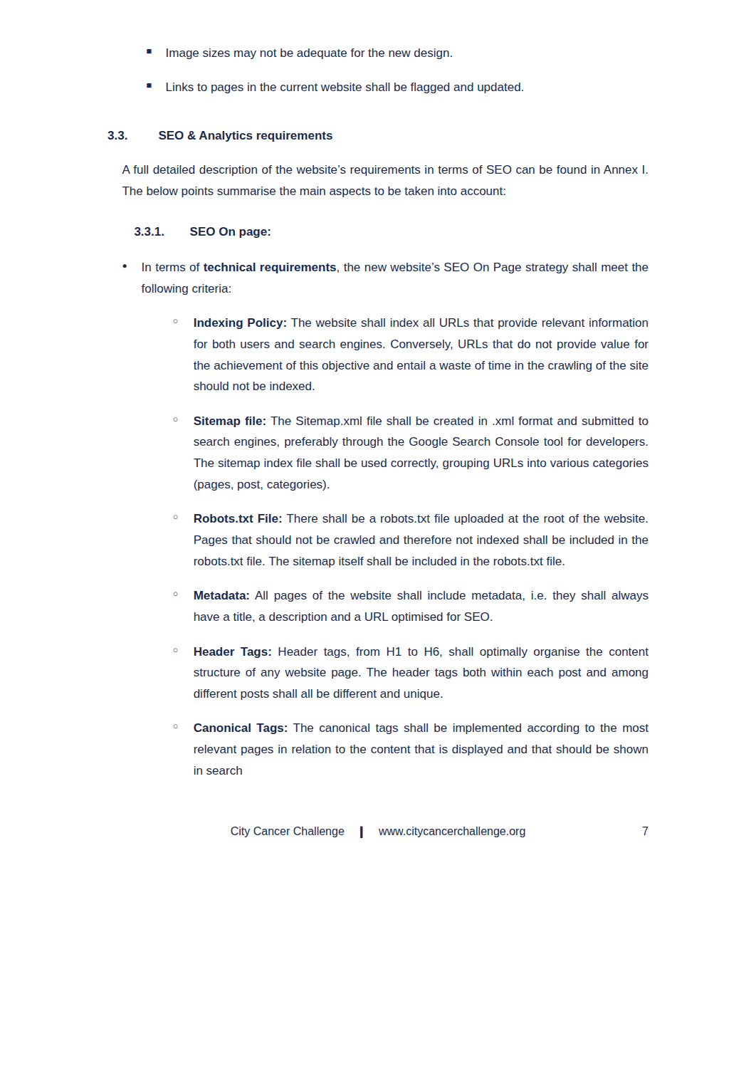Image sizes may not be adequate for the new design.
Links to pages in the current website shall be flagged and updated.
3.3. SEO & Analytics requirements
A full detailed description of the website’s requirements in terms of SEO can be found in Annex I. The below points summarise the main aspects to be taken into account:
3.3.1. SEO On page:
In terms of technical requirements, the new website’s SEO On Page strategy shall meet the following criteria:
Indexing Policy: The website shall index all URLs that provide relevant information for both users and search engines. Conversely, URLs that do not provide value for the achievement of this objective and entail a waste of time in the crawling of the site should not be indexed.
Sitemap file: The Sitemap.xml file shall be created in .xml format and submitted to search engines, preferably through the Google Search Console tool for developers. The sitemap index file shall be used correctly, grouping URLs into various categories (pages, post, categories).
Robots.txt File: There shall be a robots.txt file uploaded at the root of the website. Pages that should not be crawled and therefore not indexed shall be included in the robots.txt file. The sitemap itself shall be included in the robots.txt file.
Metadata: All pages of the website shall include metadata, i.e. they shall always have a title, a description and a URL optimised for SEO.
Header Tags: Header tags, from H1 to H6, shall optimally organise the content structure of any website page. The header tags both within each post and among different posts shall all be different and unique.
Canonical Tags: The canonical tags shall be implemented according to the most relevant pages in relation to the content that is displayed and that should be shown in search
City Cancer Challenge ❙ www.citycancerchallenge.org 7